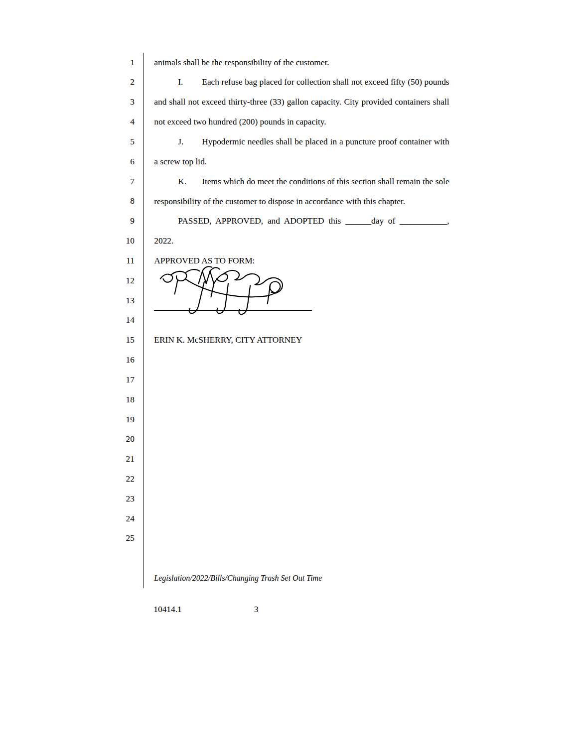1
2
3
4
5
6
7
8
9
10
11
12
13
14
15
16
17
18
19
20
21
22
23
24
25
animals shall be the responsibility of the customer.
I. Each refuse bag placed for collection shall not exceed fifty (50) pounds and shall not exceed thirty-three (33) gallon capacity. City provided containers shall not exceed two hundred (200) pounds in capacity.
J. Hypodermic needles shall be placed in a puncture proof container with a screw top lid.
K. Items which do meet the conditions of this section shall remain the sole responsibility of the customer to dispose in accordance with this chapter.
PASSED, APPROVED, and ADOPTED this ______day of ___________, 2022.
APPROVED AS TO FORM:
ERIN K. McSHERRY, CITY ATTORNEY
Legislation/2022/Bills/Changing Trash Set Out Time
10414.1 3